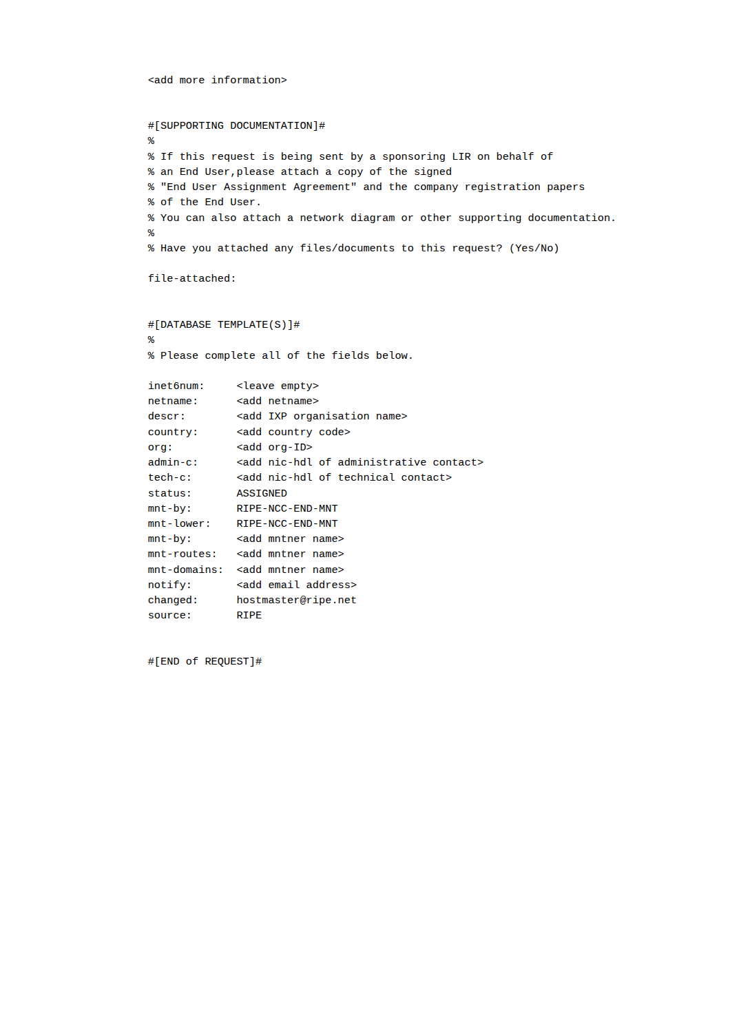<add more information>


#[SUPPORTING DOCUMENTATION]#
%
% If this request is being sent by a sponsoring LIR on behalf of
% an End User,please attach a copy of the signed
% "End User Assignment Agreement" and the company registration papers
% of the End User.
% You can also attach a network diagram or other supporting documentation.
%
% Have you attached any files/documents to this request? (Yes/No)

file-attached:


#[DATABASE TEMPLATE(S)]#
%
% Please complete all of the fields below.

inet6num:     <leave empty>
netname:      <add netname>
descr:        <add IXP organisation name>
country:      <add country code>
org:          <add org-ID>
admin-c:      <add nic-hdl of administrative contact>
tech-c:       <add nic-hdl of technical contact>
status:       ASSIGNED
mnt-by:       RIPE-NCC-END-MNT
mnt-lower:    RIPE-NCC-END-MNT
mnt-by:       <add mntner name>
mnt-routes:   <add mntner name>
mnt-domains:  <add mntner name>
notify:       <add email address>
changed:      hostmaster@ripe.net
source:       RIPE


#[END of REQUEST]#